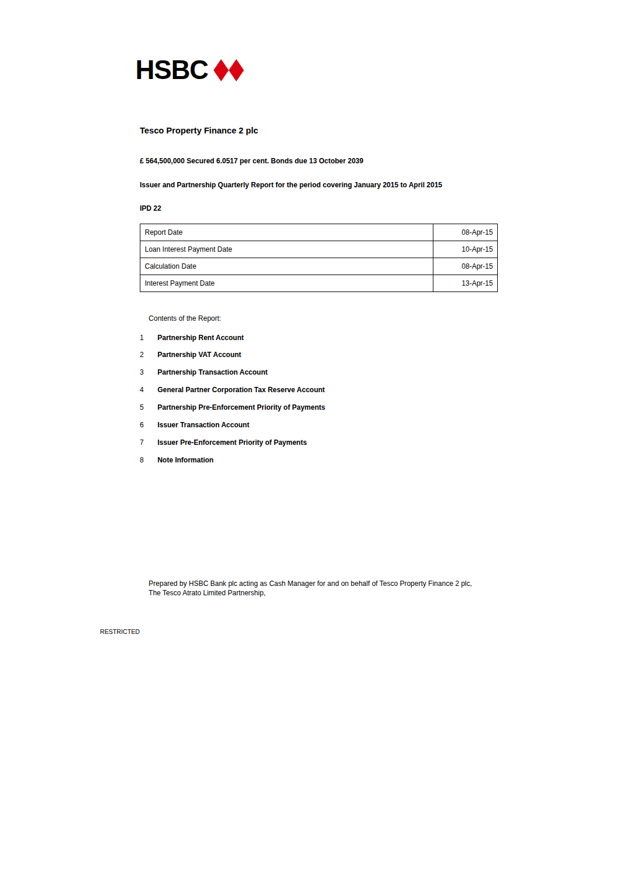HSBC
Tesco Property Finance 2 plc
£ 564,500,000 Secured 6.0517 per cent. Bonds due 13 October 2039
Issuer and Partnership Quarterly Report for the period covering January 2015 to April 2015
IPD 22
| Report Date | 08-Apr-15 |
| Loan Interest Payment Date | 10-Apr-15 |
| Calculation Date | 08-Apr-15 |
| Interest Payment Date | 13-Apr-15 |
Contents of the Report:
Partnership Rent Account
Partnership VAT Account
Partnership Transaction Account
General Partner Corporation Tax Reserve Account
Partnership Pre-Enforcement Priority of Payments
Issuer Transaction Account
Issuer Pre-Enforcement Priority of Payments
Note Information
Prepared by HSBC Bank plc acting as Cash Manager for and on behalf of Tesco Property Finance 2 plc,
The Tesco Atrato Limited Partnership,
RESTRICTED